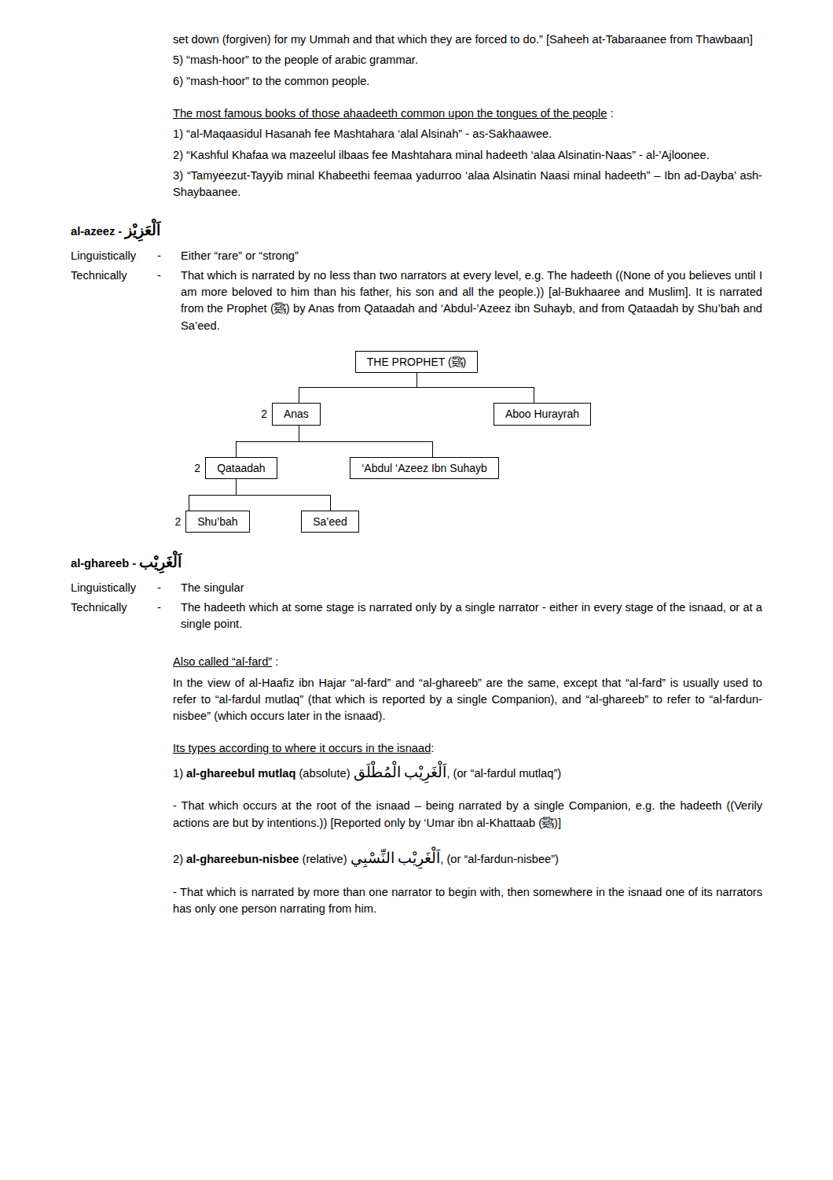set down (forgiven) for my Ummah and that which they are forced to do.” [Saheeh at-Tabaraanee from Thawbaan]
5) “mash-hoor” to the people of arabic grammar.
6) "mash-hoor” to the common people.
The most famous books of those ahaadeeth common upon the tongues of the people :
1) “al-Maqaasidul Hasanah fee Mashtahara ‘alal Alsinah” - as-Sakhaawee.
2) “Kashful Khafaa wa mazeelul ilbaas fee Mashtahara minal hadeeth ‘alaa Alsinatin-Naas” - al-’Ajloonee.
3) “Tamyeezut-Tayyib minal Khabeethi feemaa yadurroo ‘alaa Alsinatin Naasi minal hadeeth” – Ibn ad-Dayba’ ash-Shaybaanee.
al-azeez - اَلْعَزِيْز
| Linguistically | - | Either “rare” or “strong” |
| Technically | - | That which is narrated by no less than two narrators at every level, e.g. The hadeeth ((None of you believes until I am more beloved to him than his father, his son and all the people.)) [al-Bukhaaree and Muslim]. It is narrated from the Prophet (ﷺ) by Anas from Qataadah and ‘Abdul-’Azeez ibn Suhayb, and from Qataadah by Shu’bah and Sa’eed. |
THE PROPHET (ﷺ)
2 Anas
Aboo Hurayrah
2 Qataadah
‘Abdul ‘Azeez Ibn Suhayb
2 Shu’bah
Sa’eed
al-ghareeb - اَلْغَرِيْب
| Linguistically | - | The singular |
| Technically | - | The hadeeth which at some stage is narrated only by a single narrator - either in every stage of the isnaad, or at a single point. |
Also called “al-fard” :
In the view of al-Haafiz ibn Hajar “al-fard” and “al-ghareeb” are the same, except that “al-fard” is usually used to refer to “al-fardul mutlaq” (that which is reported by a single Companion), and “al-ghareeb” to refer to “al-fardun-nisbee” (which occurs later in the isnaad).
Its types according to where it occurs in the isnaad:
1) al-ghareebul mutlaq (absolute) اَلْغَرِيْب الْمُطْلَق, (or “al-fardul mutlaq”)
- That which occurs at the root of the isnaad – being narrated by a single Companion, e.g. the hadeeth ((Verily actions are but by intentions.)) [Reported only by ‘Umar ibn al-Khattaab (ﷺ)]
2) al-ghareebun-nisbee (relative) اَلْغَرِيْب النِّسْبِي, (or “al-fardun-nisbee”)
- That which is narrated by more than one narrator to begin with, then somewhere in the isnaad one of its narrators has only one person narrating from him.